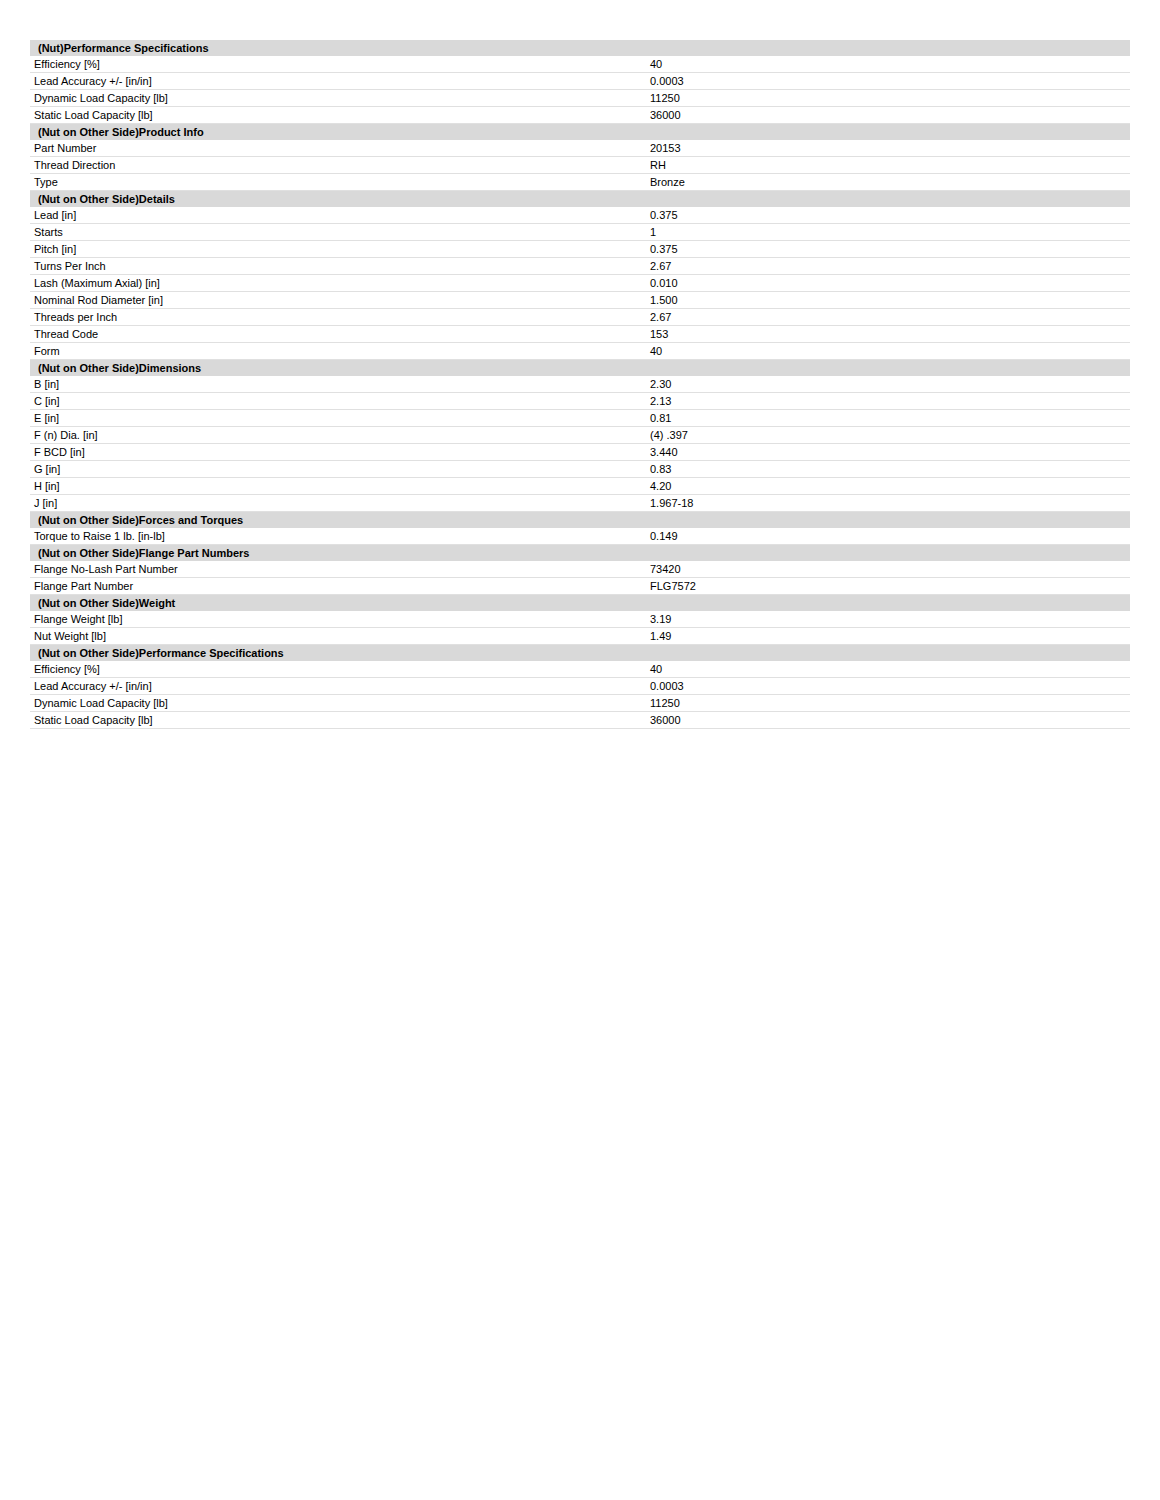| (Nut)Performance Specifications |
| Efficiency [%] | 40 |
| Lead Accuracy +/- [in/in] | 0.0003 |
| Dynamic Load Capacity [lb] | 11250 |
| Static Load Capacity [lb] | 36000 |
| (Nut on Other Side)Product Info |
| Part Number | 20153 |
| Thread Direction | RH |
| Type | Bronze |
| (Nut on Other Side)Details |
| Lead [in] | 0.375 |
| Starts | 1 |
| Pitch [in] | 0.375 |
| Turns Per Inch | 2.67 |
| Lash (Maximum Axial) [in] | 0.010 |
| Nominal Rod Diameter [in] | 1.500 |
| Threads per Inch | 2.67 |
| Thread Code | 153 |
| Form | 40 |
| (Nut on Other Side)Dimensions |
| B [in] | 2.30 |
| C [in] | 2.13 |
| E [in] | 0.81 |
| F (n) Dia. [in] | (4) .397 |
| F BCD [in] | 3.440 |
| G [in] | 0.83 |
| H [in] | 4.20 |
| J [in] | 1.967-18 |
| (Nut on Other Side)Forces and Torques |
| Torque to Raise 1 lb. [in-lb] | 0.149 |
| (Nut on Other Side)Flange Part Numbers |
| Flange No-Lash Part Number | 73420 |
| Flange Part Number | FLG7572 |
| (Nut on Other Side)Weight |
| Flange Weight [lb] | 3.19 |
| Nut Weight [lb] | 1.49 |
| (Nut on Other Side)Performance Specifications |
| Efficiency [%] | 40 |
| Lead Accuracy +/- [in/in] | 0.0003 |
| Dynamic Load Capacity [lb] | 11250 |
| Static Load Capacity [lb] | 36000 |